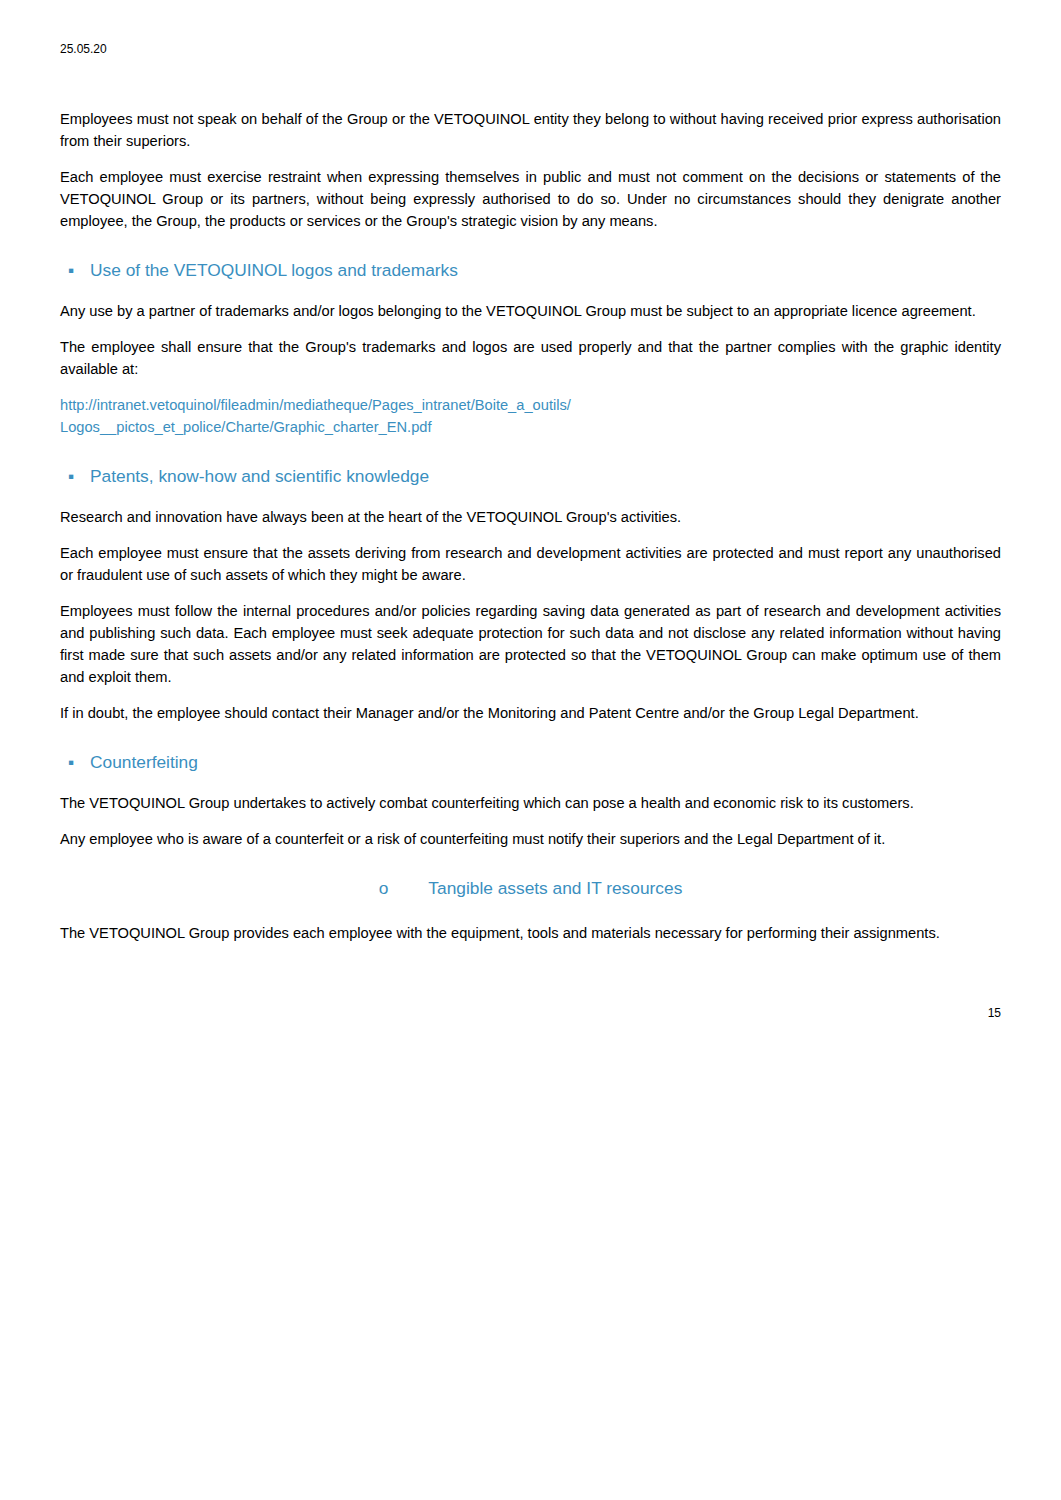25.05.20
Employees must not speak on behalf of the Group or the VETOQUINOL entity they belong to without having received prior express authorisation from their superiors.
Each employee must exercise restraint when expressing themselves in public and must not comment on the decisions or statements of the VETOQUINOL Group or its partners, without being expressly authorised to do so. Under no circumstances should they denigrate another employee, the Group, the products or services or the Group's strategic vision by any means.
Use of the VETOQUINOL logos and trademarks
Any use by a partner of trademarks and/or logos belonging to the VETOQUINOL Group must be subject to an appropriate licence agreement.
The employee shall ensure that the Group's trademarks and logos are used properly and that the partner complies with the graphic identity available at:
http://intranet.vetoquinol/fileadmin/mediatheque/Pages_intranet/Boite_a_outils/
Logos__pictos_et_police/Charte/Graphic_charter_EN.pdf
Patents, know-how and scientific knowledge
Research and innovation have always been at the heart of the VETOQUINOL Group's activities.
Each employee must ensure that the assets deriving from research and development activities are protected and must report any unauthorised or fraudulent use of such assets of which they might be aware.
Employees must follow the internal procedures and/or policies regarding saving data generated as part of research and development activities and publishing such data. Each employee must seek adequate protection for such data and not disclose any related information without having first made sure that such assets and/or any related information are protected so that the VETOQUINOL Group can make optimum use of them and exploit them.
If in doubt, the employee should contact their Manager and/or the Monitoring and Patent Centre and/or the Group Legal Department.
Counterfeiting
The VETOQUINOL Group undertakes to actively combat counterfeiting which can pose a health and economic risk to its customers.
Any employee who is aware of a counterfeit or a risk of counterfeiting must notify their superiors and the Legal Department of it.
o Tangible assets and IT resources
The VETOQUINOL Group provides each employee with the equipment, tools and materials necessary for performing their assignments.
15